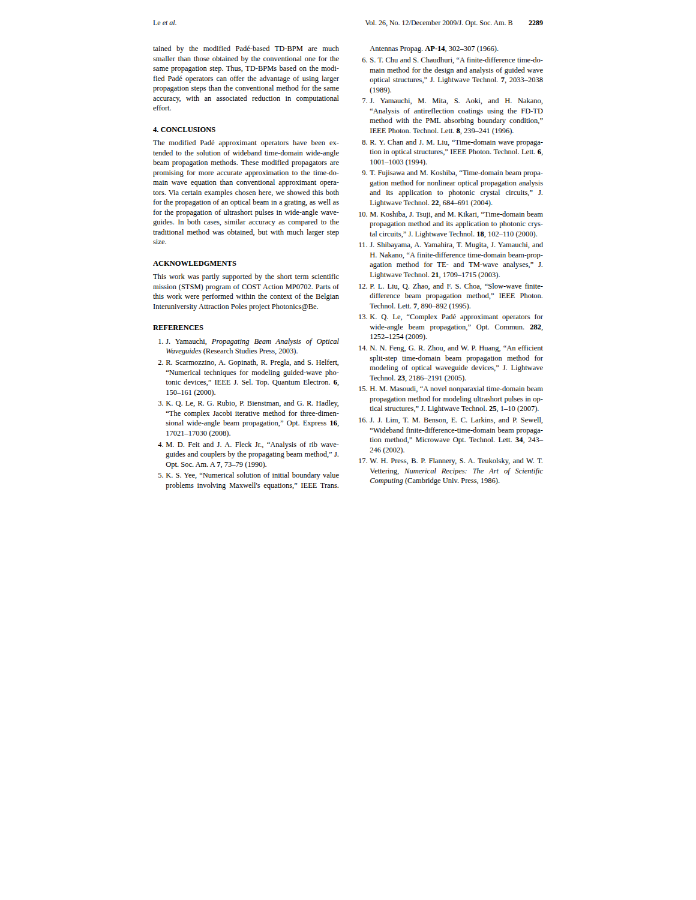Le et al.
Vol. 26, No. 12/December 2009/J. Opt. Soc. Am. B2289
tained by the modified Padé-based TD-BPM are much smaller than those obtained by the conventional one for the same propagation step. Thus, TD-BPMs based on the modified Padé operators can offer the advantage of using larger propagation steps than the conventional method for the same accuracy, with an associated reduction in computational effort.
4. CONCLUSIONS
The modified Padé approximant operators have been extended to the solution of wideband time-domain wide-angle beam propagation methods. These modified propagators are promising for more accurate approximation to the time-domain wave equation than conventional approximant operators. Via certain examples chosen here, we showed this both for the propagation of an optical beam in a grating, as well as for the propagation of ultrashort pulses in wide-angle waveguides. In both cases, similar accuracy as compared to the traditional method was obtained, but with much larger step size.
ACKNOWLEDGMENTS
This work was partly supported by the short term scientific mission (STSM) program of COST Action MP0702. Parts of this work were performed within the context of the Belgian Interuniversity Attraction Poles project Photonics@Be.
REFERENCES
J. Yamauchi, Propagating Beam Analysis of Optical Waveguides (Research Studies Press, 2003).
R. Scarmozzino, A. Gopinath, R. Pregla, and S. Helfert, “Numerical techniques for modeling guided-wave photonic devices,” IEEE J. Sel. Top. Quantum Electron. 6, 150–161 (2000).
K. Q. Le, R. G. Rubio, P. Bienstman, and G. R. Hadley, “The complex Jacobi iterative method for three-dimensional wide-angle beam propagation,” Opt. Express 16, 17021–17030 (2008).
M. D. Feit and J. A. Fleck Jr., “Analysis of rib waveguides and couplers by the propagating beam method,” J. Opt. Soc. Am. A 7, 73–79 (1990).
K. S. Yee, “Numerical solution of initial boundary value problems involving Maxwell's equations,” IEEE Trans. Antennas Propag. AP-14, 302–307 (1966).
S. T. Chu and S. Chaudhuri, “A finite-difference time-domain method for the design and analysis of guided wave optical structures,” J. Lightwave Technol. 7, 2033–2038 (1989).
J. Yamauchi, M. Mita, S. Aoki, and H. Nakano, “Analysis of antireflection coatings using the FD-TD method with the PML absorbing boundary condition,” IEEE Photon. Technol. Lett. 8, 239–241 (1996).
R. Y. Chan and J. M. Liu, “Time-domain wave propagation in optical structures,” IEEE Photon. Technol. Lett. 6, 1001–1003 (1994).
T. Fujisawa and M. Koshiba, “Time-domain beam propagation method for nonlinear optical propagation analysis and its application to photonic crystal circuits,” J. Lightwave Technol. 22, 684–691 (2004).
M. Koshiba, J. Tsuji, and M. Kikari, “Time-domain beam propagation method and its application to photonic crystal circuits,” J. Lightwave Technol. 18, 102–110 (2000).
J. Shibayama, A. Yamahira, T. Mugita, J. Yamauchi, and H. Nakano, “A finite-difference time-domain beam-propagation method for TE- and TM-wave analyses,” J. Lightwave Technol. 21, 1709–1715 (2003).
P. L. Liu, Q. Zhao, and F. S. Choa, “Slow-wave finite-difference beam propagation method,” IEEE Photon. Technol. Lett. 7, 890–892 (1995).
K. Q. Le, “Complex Padé approximant operators for wide-angle beam propagation,” Opt. Commun. 282, 1252–1254 (2009).
N. N. Feng, G. R. Zhou, and W. P. Huang, “An efficient split-step time-domain beam propagation method for modeling of optical waveguide devices,” J. Lightwave Technol. 23, 2186–2191 (2005).
H. M. Masoudi, “A novel nonparaxial time-domain beam propagation method for modeling ultrashort pulses in optical structures,” J. Lightwave Technol. 25, 1–10 (2007).
J. J. Lim, T. M. Benson, E. C. Larkins, and P. Sewell, “Wideband finite-difference-time-domain beam propagation method,” Microwave Opt. Technol. Lett. 34, 243–246 (2002).
W. H. Press, B. P. Flannery, S. A. Teukolsky, and W. T. Vettering, Numerical Recipes: The Art of Scientific Computing (Cambridge Univ. Press, 1986).